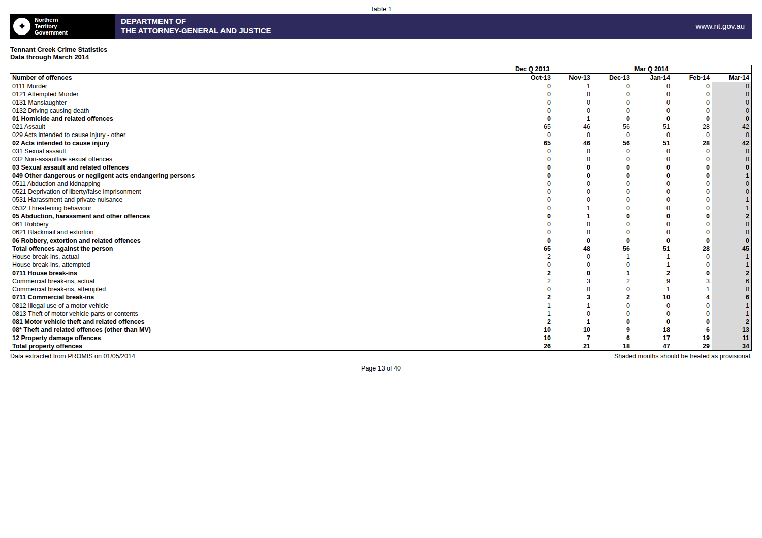Table 1
✦
Northern
Territory
Government
DEPARTMENT OF
THE ATTORNEY-GENERAL AND JUSTICE
www.nt.gov.au
Tennant Creek Crime Statistics
Data through March 2014
| | Dec Q 2013 | Mar Q 2014 |
| --- | --- | --- |
| Number of offences | Oct-13 | Nov-13 | Dec-13 | Jan-14 | Feb-14 | Mar-14 |
| 0111 Murder | 0 | 1 | 0 | 0 | 0 | 0 |
| 0121 Attempted Murder | 0 | 0 | 0 | 0 | 0 | 0 |
| 0131 Manslaughter | 0 | 0 | 0 | 0 | 0 | 0 |
| 0132 Driving causing death | 0 | 0 | 0 | 0 | 0 | 0 |
| 01 Homicide and related offences | 0 | 1 | 0 | 0 | 0 | 0 |
| 021 Assault | 65 | 46 | 56 | 51 | 28 | 42 |
| 029 Acts intended to cause injury - other | 0 | 0 | 0 | 0 | 0 | 0 |
| 02 Acts intended to cause injury | 65 | 46 | 56 | 51 | 28 | 42 |
| 031 Sexual assault | 0 | 0 | 0 | 0 | 0 | 0 |
| 032 Non-assaultive sexual offences | 0 | 0 | 0 | 0 | 0 | 0 |
| 03 Sexual assault and related offences | 0 | 0 | 0 | 0 | 0 | 0 |
| 049 Other dangerous or negligent acts endangering persons | 0 | 0 | 0 | 0 | 0 | 1 |
| 0511 Abduction and kidnapping | 0 | 0 | 0 | 0 | 0 | 0 |
| 0521 Deprivation of liberty/false imprisonment | 0 | 0 | 0 | 0 | 0 | 0 |
| 0531 Harassment and private nuisance | 0 | 0 | 0 | 0 | 0 | 1 |
| 0532 Threatening behaviour | 0 | 1 | 0 | 0 | 0 | 1 |
| 05 Abduction, harassment and other offences | 0 | 1 | 0 | 0 | 0 | 2 |
| 061 Robbery | 0 | 0 | 0 | 0 | 0 | 0 |
| 0621 Blackmail and extortion | 0 | 0 | 0 | 0 | 0 | 0 |
| 06 Robbery, extortion and related offences | 0 | 0 | 0 | 0 | 0 | 0 |
| Total offences against the person | 65 | 48 | 56 | 51 | 28 | 45 |
| House break-ins, actual | 2 | 0 | 1 | 1 | 0 | 1 |
| House break-ins, attempted | 0 | 0 | 0 | 1 | 0 | 1 |
| 0711 House break-ins | 2 | 0 | 1 | 2 | 0 | 2 |
| Commercial break-ins, actual | 2 | 3 | 2 | 9 | 3 | 6 |
| Commercial break-ins, attempted | 0 | 0 | 0 | 1 | 1 | 0 |
| 0711 Commercial break-ins | 2 | 3 | 2 | 10 | 4 | 6 |
| 0812 Illegal use of a motor vehicle | 1 | 1 | 0 | 0 | 0 | 1 |
| 0813 Theft of motor vehicle parts or contents | 1 | 0 | 0 | 0 | 0 | 1 |
| 081 Motor vehicle theft and related offences | 2 | 1 | 0 | 0 | 0 | 2 |
| 08* Theft and related offences (other than MV) | 10 | 10 | 9 | 18 | 6 | 13 |
| 12 Property damage offences | 10 | 7 | 6 | 17 | 19 | 11 |
| Total property offences | 26 | 21 | 18 | 47 | 29 | 34 |
Data extracted from PROMIS on 01/05/2014
Shaded months should be treated as provisional.
Page 13 of 40